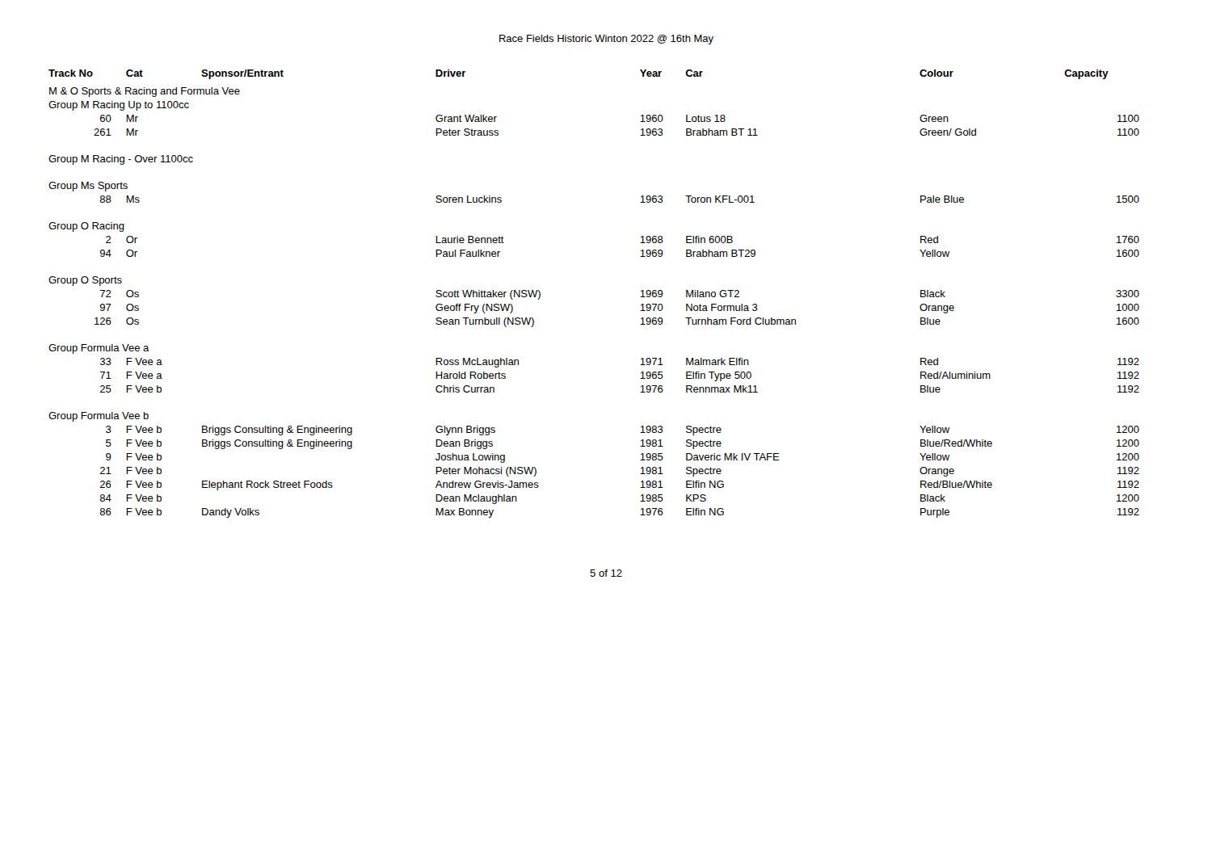Race Fields Historic Winton 2022 @ 16th May
| Track No | Cat | Sponsor/Entrant | Driver | Year | Car | Colour | Capacity |
| --- | --- | --- | --- | --- | --- | --- | --- |
| M & O Sports & Racing and Formula Vee |
| Group M Racing Up to 1100cc |
| 60 | Mr | | Grant Walker | 1960 | Lotus 18 | Green | 1100 |
| 261 | Mr | | Peter Strauss | 1963 | Brabham BT 11 | Green/ Gold | 1100 |
| Group M Racing - Over 1100cc |
| Group Ms Sports |
| 88 | Ms | | Soren Luckins | 1963 | Toron KFL-001 | Pale Blue | 1500 |
| Group O Racing |
| 2 | Or | | Laurie Bennett | 1968 | Elfin 600B | Red | 1760 |
| 94 | Or | | Paul Faulkner | 1969 | Brabham BT29 | Yellow | 1600 |
| Group O Sports |
| 72 | Os | | Scott Whittaker (NSW) | 1969 | Milano GT2 | Black | 3300 |
| 97 | Os | | Geoff Fry (NSW) | 1970 | Nota Formula 3 | Orange | 1000 |
| 126 | Os | | Sean Turnbull (NSW) | 1969 | Turnham Ford Clubman | Blue | 1600 |
| Group Formula Vee a |
| 33 | F Vee a | | Ross McLaughlan | 1971 | Malmark Elfin | Red | 1192 |
| 71 | F Vee a | | Harold Roberts | 1965 | Elfin Type 500 | Red/Aluminium | 1192 |
| 25 | F Vee b | | Chris Curran | 1976 | Rennmax Mk11 | Blue | 1192 |
| Group Formula Vee b |
| 3 | F Vee b | Briggs Consulting & Engineering | Glynn Briggs | 1983 | Spectre | Yellow | 1200 |
| 5 | F Vee b | Briggs Consulting & Engineering | Dean Briggs | 1981 | Spectre | Blue/Red/White | 1200 |
| 9 | F Vee b | | Joshua Lowing | 1985 | Daveric Mk IV TAFE | Yellow | 1200 |
| 21 | F Vee b | | Peter Mohacsi (NSW) | 1981 | Spectre | Orange | 1192 |
| 26 | F Vee b | Elephant Rock Street Foods | Andrew Grevis-James | 1981 | Elfin NG | Red/Blue/White | 1192 |
| 84 | F Vee b | | Dean Mclaughlan | 1985 | KPS | Black | 1200 |
| 86 | F Vee b | Dandy Volks | Max Bonney | 1976 | Elfin NG | Purple | 1192 |
5 of 12